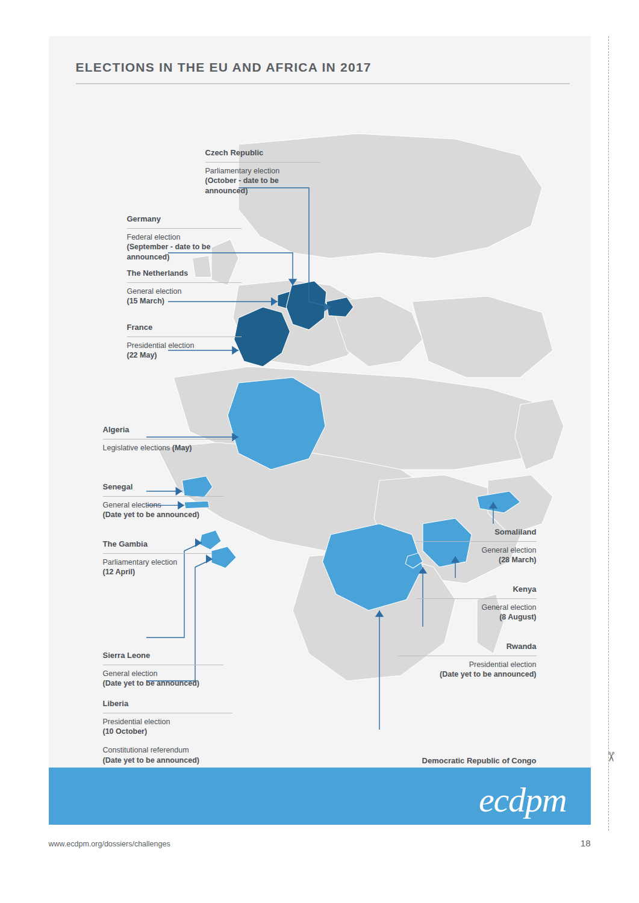✂
Elections in the EU and Africa in 2017
Czech Republic
Parliamentary election
(October - date to be announced)
Germany
Federal election
(September - date to be announced)
The Netherlands
General election
(15 March)
France
Presidential election
(22 May)
Algeria
Legislative elections (May)
Senegal
General elections
(Date yet to be announced)
The Gambia
Parliamentary election
(12 April)
Sierra Leone
General election
(Date yet to be announced)
Liberia
Presidential election
(10 October)
Constitutional referendum
(Date yet to be announced)
Somaliland
General election
(28 March)
Kenya
General election
(8 August)
Rwanda
Presidential election
(Date yet to be announced)
Democratic Republic of Congo
Legislative, Presidential election
(July)
ecdpm
www.ecdpm.org/dossiers/challenges
18